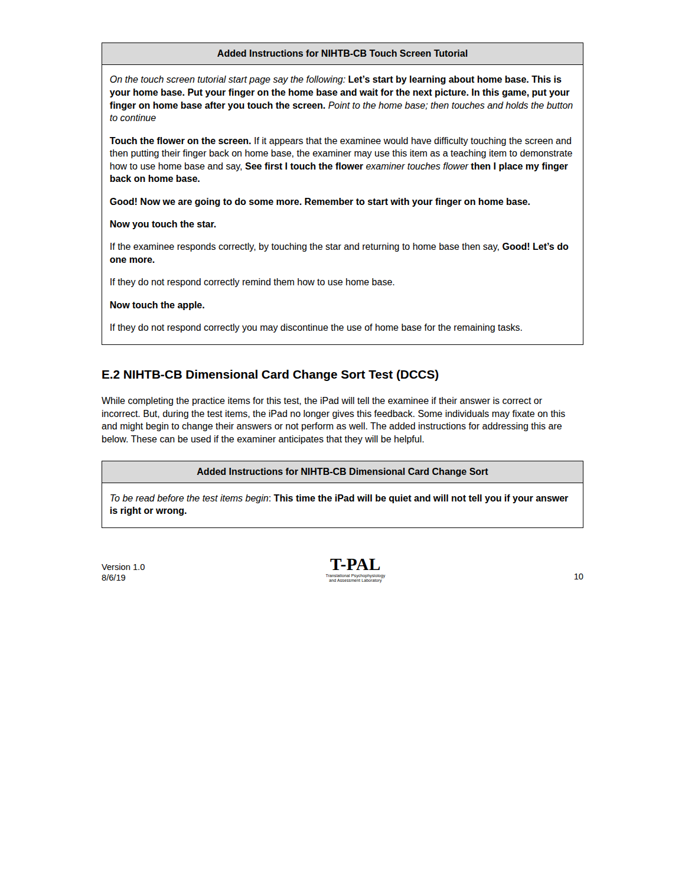| Added Instructions for NIHTB-CB Touch Screen Tutorial |
| --- |
| On the touch screen tutorial start page say the following: Let’s start by learning about home base. This is your home base. Put your finger on the home base and wait for the next picture. In this game, put your finger on home base after you touch the screen. Point to the home base; then touches and holds the button to continue Touch the flower on the screen. If it appears that the examinee would have difficulty touching the screen and then putting their finger back on home base, the examiner may use this item as a teaching item to demonstrate how to use home base and say, See first I touch the flower examiner touches flower then I place my finger back on home base. Good! Now we are going to do some more. Remember to start with your finger on home base. Now you touch the star. If the examinee responds correctly, by touching the star and returning to home base then say, Good! Let’s do one more. If they do not respond correctly remind them how to use home base. Now touch the apple. If they do not respond correctly you may discontinue the use of home base for the remaining tasks. |
E.2 NIHTB-CB Dimensional Card Change Sort Test (DCCS)
While completing the practice items for this test, the iPad will tell the examinee if their answer is correct or incorrect. But, during the test items, the iPad no longer gives this feedback. Some individuals may fixate on this and might begin to change their answers or not perform as well. The added instructions for addressing this are below. These can be used if the examiner anticipates that they will be helpful.
| Added Instructions for NIHTB-CB Dimensional Card Change Sort |
| --- |
| To be read before the test items begin : This time the iPad will be quiet and will not tell you if your answer is right or wrong. |
Version 1.0
8/6/19
T-PAL
Translational Psychophysiology
and Assessment Laboratory
10